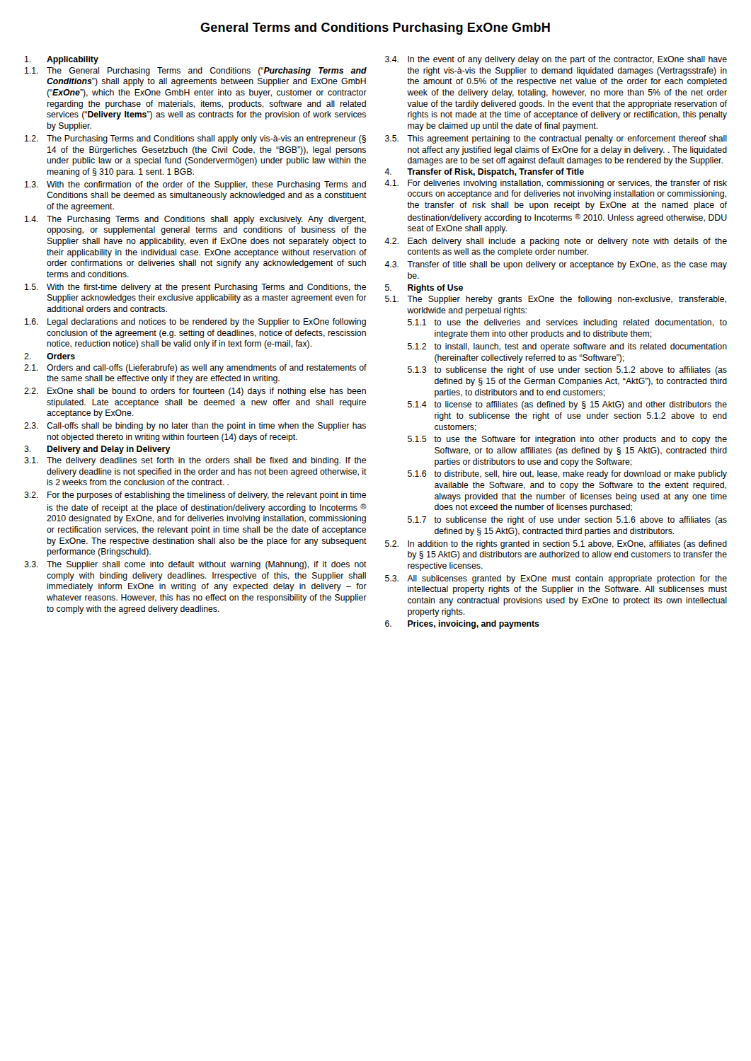General Terms and Conditions Purchasing ExOne GmbH
1. Applicability
1.1. The General Purchasing Terms and Conditions (“Purchasing Terms and Conditions”) shall apply to all agreements between Supplier and ExOne GmbH (“ExOne”), which the ExOne GmbH enter into as buyer, customer or contractor regarding the purchase of materials, items, products, software and all related services (“Delivery Items”) as well as contracts for the provision of work services by Supplier.
1.2. The Purchasing Terms and Conditions shall apply only vis-à-vis an entrepreneur (§ 14 of the Bürgerliches Gesetzbuch (the Civil Code, the “BGB”)), legal persons under public law or a special fund (Sondervermögen) under public law within the meaning of § 310 para. 1 sent. 1 BGB.
1.3. With the confirmation of the order of the Supplier, these Purchasing Terms and Conditions shall be deemed as simultaneously acknowledged and as a constituent of the agreement.
1.4. The Purchasing Terms and Conditions shall apply exclusively. Any divergent, opposing, or supplemental general terms and conditions of business of the Supplier shall have no applicability, even if ExOne does not separately object to their applicability in the individual case. ExOne acceptance without reservation of order confirmations or deliveries shall not signify any acknowledgement of such terms and conditions.
1.5. With the first-time delivery at the present Purchasing Terms and Conditions, the Supplier acknowledges their exclusive applicability as a master agreement even for additional orders and contracts.
1.6. Legal declarations and notices to be rendered by the Supplier to ExOne following conclusion of the agreement (e.g. setting of deadlines, notice of defects, rescission notice, reduction notice) shall be valid only if in text form (e-mail, fax).
2. Orders
2.1. Orders and call-offs (Lieferabrufe) as well any amendments of and restatements of the same shall be effective only if they are effected in writing.
2.2. ExOne shall be bound to orders for fourteen (14) days if nothing else has been stipulated. Late acceptance shall be deemed a new offer and shall require acceptance by ExOne.
2.3. Call-offs shall be binding by no later than the point in time when the Supplier has not objected thereto in writing within fourteen (14) days of receipt.
3. Delivery and Delay in Delivery
3.1. The delivery deadlines set forth in the orders shall be fixed and binding. If the delivery deadline is not specified in the order and has not been agreed otherwise, it is 2 weeks from the conclusion of the contract. .
3.2. For the purposes of establishing the timeliness of delivery, the relevant point in time is the date of receipt at the place of destination/delivery according to Incoterms ® 2010 designated by ExOne, and for deliveries involving installation, commissioning or rectification services, the relevant point in time shall be the date of acceptance by ExOne. The respective destination shall also be the place for any subsequent performance (Bringschuld).
3.3. The Supplier shall come into default without warning (Mahnung), if it does not comply with binding delivery deadlines. Irrespective of this, the Supplier shall immediately inform ExOne in writing of any expected delay in delivery – for whatever reasons. However, this has no effect on the responsibility of the Supplier to comply with the agreed delivery deadlines.
3.4. In the event of any delivery delay on the part of the contractor, ExOne shall have the right vis-à-vis the Supplier to demand liquidated damages (Vertragsstrafe) in the amount of 0.5% of the respective net value of the order for each completed week of the delivery delay, totaling, however, no more than 5% of the net order value of the tardily delivered goods. In the event that the appropriate reservation of rights is not made at the time of acceptance of delivery or rectification, this penalty may be claimed up until the date of final payment.
3.5. This agreement pertaining to the contractual penalty or enforcement thereof shall not affect any justified legal claims of ExOne for a delay in delivery. . The liquidated damages are to be set off against default damages to be rendered by the Supplier.
4. Transfer of Risk, Dispatch, Transfer of Title
4.1. For deliveries involving installation, commissioning or services, the transfer of risk occurs on acceptance and for deliveries not involving installation or commissioning, the transfer of risk shall be upon receipt by ExOne at the named place of destination/delivery according to Incoterms ® 2010. Unless agreed otherwise, DDU seat of ExOne shall apply.
4.2. Each delivery shall include a packing note or delivery note with details of the contents as well as the complete order number.
4.3. Transfer of title shall be upon delivery or acceptance by ExOne, as the case may be.
5. Rights of Use
5.1. The Supplier hereby grants ExOne the following non-exclusive, transferable, worldwide and perpetual rights:
5.1.1to use the deliveries and services including related documentation, to integrate them into other products and to distribute them;
5.1.2to install, launch, test and operate software and its related documentation (hereinafter collectively referred to as “Software”);
5.1.3to sublicense the right of use under section 5.1.2 above to affiliates (as defined by § 15 of the German Companies Act, “AktG”), to contracted third parties, to distributors and to end customers;
5.1.4to license to affiliates (as defined by § 15 AktG) and other distributors the right to sublicense the right of use under section 5.1.2 above to end customers;
5.1.5to use the Software for integration into other products and to copy the Software, or to allow affiliates (as defined by § 15 AktG), contracted third parties or distributors to use and copy the Software;
5.1.6to distribute, sell, hire out, lease, make ready for download or make publicly available the Software, and to copy the Software to the extent required, always provided that the number of licenses being used at any one time does not exceed the number of licenses purchased;
5.1.7to sublicense the right of use under section 5.1.6 above to affiliates (as defined by § 15 AktG), contracted third parties and distributors.
5.2. In addition to the rights granted in section 5.1 above, ExOne, affiliates (as defined by § 15 AktG) and distributors are authorized to allow end customers to transfer the respective licenses.
5.3. All sublicenses granted by ExOne must contain appropriate protection for the intellectual property rights of the Supplier in the Software. All sublicenses must contain any contractual provisions used by ExOne to protect its own intellectual property rights.
6. Prices, invoicing, and payments